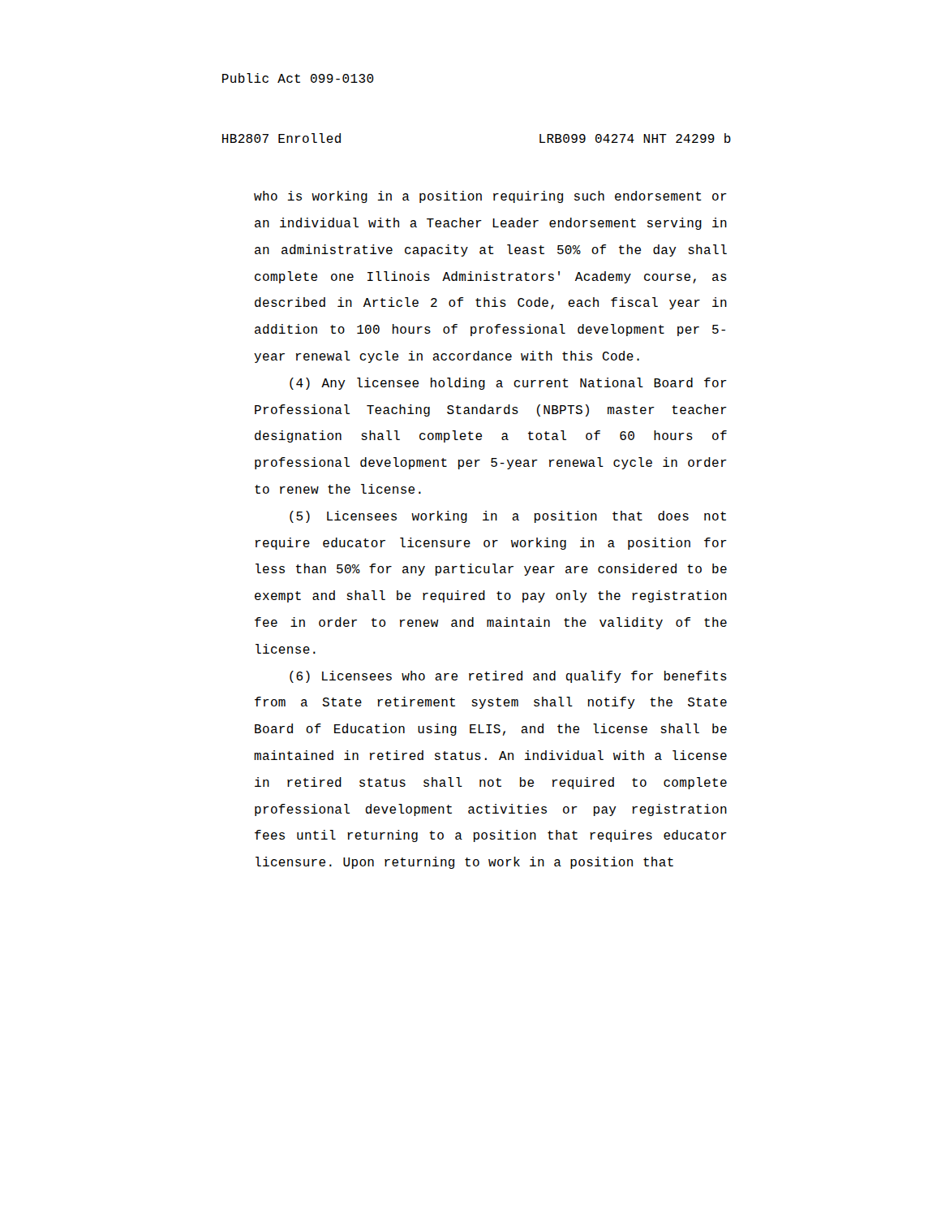Public Act 099-0130
HB2807 Enrolled LRB099 04274 NHT 24299 b
who is working in a position requiring such endorsement or an individual with a Teacher Leader endorsement serving in an administrative capacity at least 50% of the day shall complete one Illinois Administrators' Academy course, as described in Article 2 of this Code, each fiscal year in addition to 100 hours of professional development per 5-year renewal cycle in accordance with this Code.
(4) Any licensee holding a current National Board for Professional Teaching Standards (NBPTS) master teacher designation shall complete a total of 60 hours of professional development per 5-year renewal cycle in order to renew the license.
(5) Licensees working in a position that does not require educator licensure or working in a position for less than 50% for any particular year are considered to be exempt and shall be required to pay only the registration fee in order to renew and maintain the validity of the license.
(6) Licensees who are retired and qualify for benefits from a State retirement system shall notify the State Board of Education using ELIS, and the license shall be maintained in retired status. An individual with a license in retired status shall not be required to complete professional development activities or pay registration fees until returning to a position that requires educator licensure. Upon returning to work in a position that